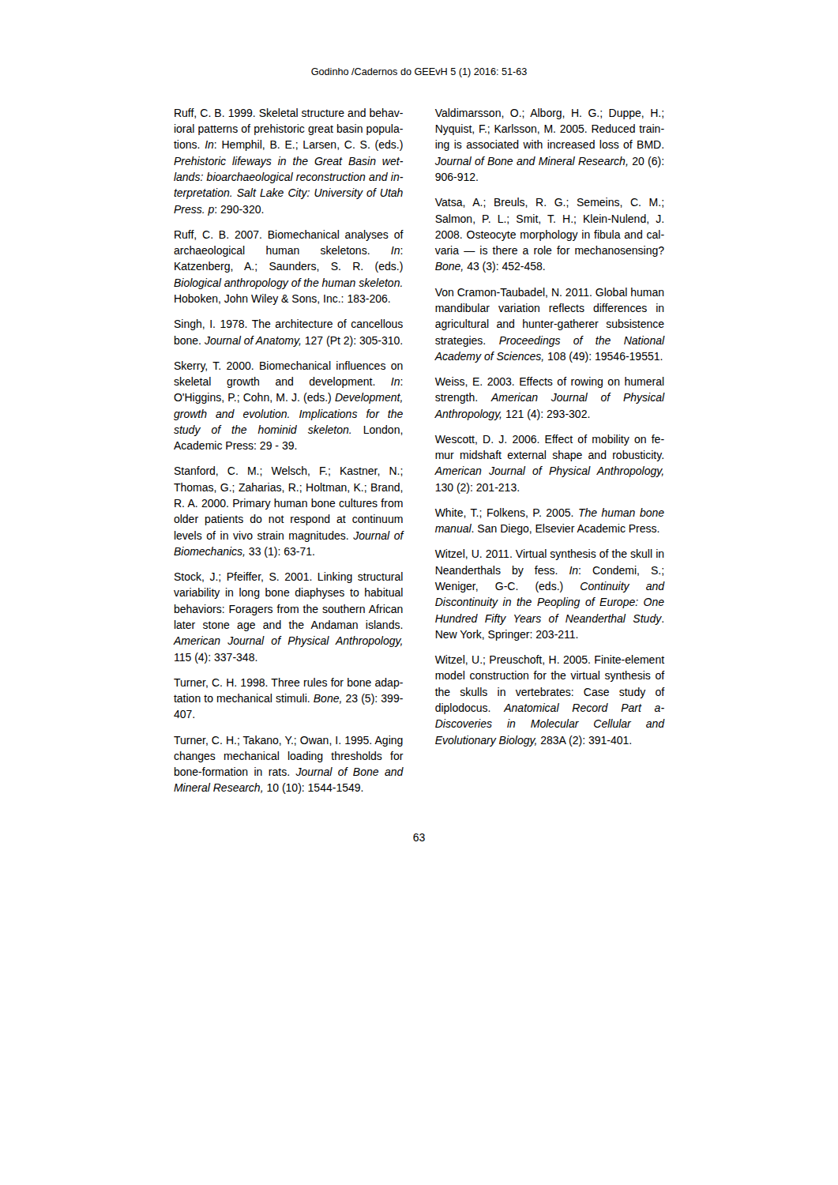Godinho /Cadernos do GEEvH 5 (1) 2016: 51-63
Ruff, C. B. 1999. Skeletal structure and behavioral patterns of prehistoric great basin populations. In: Hemphil, B. E.; Larsen, C. S. (eds.) Prehistoric lifeways in the Great Basin wetlands: bioarchaeological reconstruction and interpretation. Salt Lake City: University of Utah Press. p: 290-320.
Ruff, C. B. 2007. Biomechanical analyses of archaeological human skeletons. In: Katzenberg, A.; Saunders, S. R. (eds.) Biological anthropology of the human skeleton. Hoboken, John Wiley & Sons, Inc.: 183-206.
Singh, I. 1978. The architecture of cancellous bone. Journal of Anatomy, 127 (Pt 2): 305-310.
Skerry, T. 2000. Biomechanical influences on skeletal growth and development. In: O'Higgins, P.; Cohn, M. J. (eds.) Development, growth and evolution. Implications for the study of the hominid skeleton. London, Academic Press: 29 - 39.
Stanford, C. M.; Welsch, F.; Kastner, N.; Thomas, G.; Zaharias, R.; Holtman, K.; Brand, R. A. 2000. Primary human bone cultures from older patients do not respond at continuum levels of in vivo strain magnitudes. Journal of Biomechanics, 33 (1): 63-71.
Stock, J.; Pfeiffer, S. 2001. Linking structural variability in long bone diaphyses to habitual behaviors: Foragers from the southern African later stone age and the Andaman islands. American Journal of Physical Anthropology, 115 (4): 337-348.
Turner, C. H. 1998. Three rules for bone adaptation to mechanical stimuli. Bone, 23 (5): 399-407.
Turner, C. H.; Takano, Y.; Owan, I. 1995. Aging changes mechanical loading thresholds for bone-formation in rats. Journal of Bone and Mineral Research, 10 (10): 1544-1549.
Valdimarsson, O.; Alborg, H. G.; Duppe, H.; Nyquist, F.; Karlsson, M. 2005. Reduced training is associated with increased loss of BMD. Journal of Bone and Mineral Research, 20 (6): 906-912.
Vatsa, A.; Breuls, R. G.; Semeins, C. M.; Salmon, P. L.; Smit, T. H.; Klein-Nulend, J. 2008. Osteocyte morphology in fibula and calvaria — is there a role for mechanosensing? Bone, 43 (3): 452-458.
Von Cramon-Taubadel, N. 2011. Global human mandibular variation reflects differences in agricultural and hunter-gatherer subsistence strategies. Proceedings of the National Academy of Sciences, 108 (49): 19546-19551.
Weiss, E. 2003. Effects of rowing on humeral strength. American Journal of Physical Anthropology, 121 (4): 293-302.
Wescott, D. J. 2006. Effect of mobility on femur midshaft external shape and robusticity. American Journal of Physical Anthropology, 130 (2): 201-213.
White, T.; Folkens, P. 2005. The human bone manual. San Diego, Elsevier Academic Press.
Witzel, U. 2011. Virtual synthesis of the skull in Neanderthals by fess. In: Condemi, S.; Weniger, G-C. (eds.) Continuity and Discontinuity in the Peopling of Europe: One Hundred Fifty Years of Neanderthal Study. New York, Springer: 203-211.
Witzel, U.; Preuschoft, H. 2005. Finite-element model construction for the virtual synthesis of the skulls in vertebrates: Case study of diplodocus. Anatomical Record Part a-Discoveries in Molecular Cellular and Evolutionary Biology, 283A (2): 391-401.
63